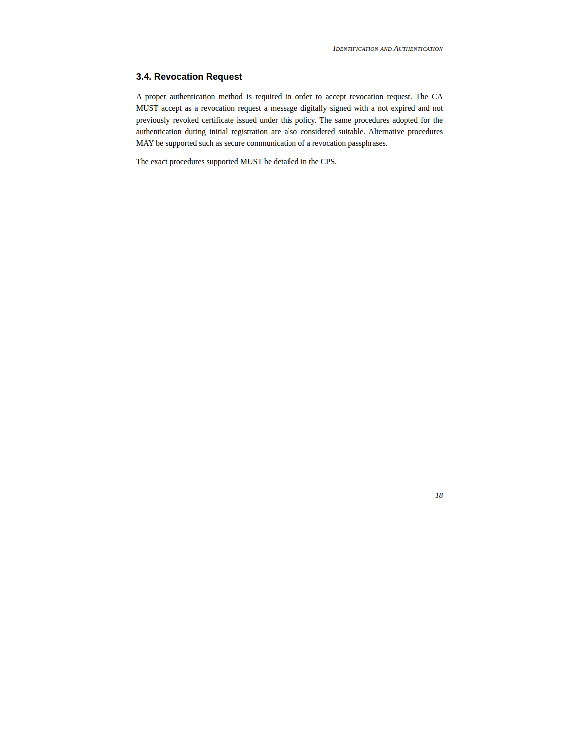Identification and Authentication
3.4. Revocation Request
A proper authentication method is required in order to accept revocation request. The CA MUST accept as a revocation request a message digitally signed with a not expired and not previously revoked certificate issued under this policy. The same procedures adopted for the authentication during initial registration are also considered suitable. Alternative procedures MAY be supported such as secure communication of a revocation passphrases.
The exact procedures supported MUST be detailed in the CPS.
18